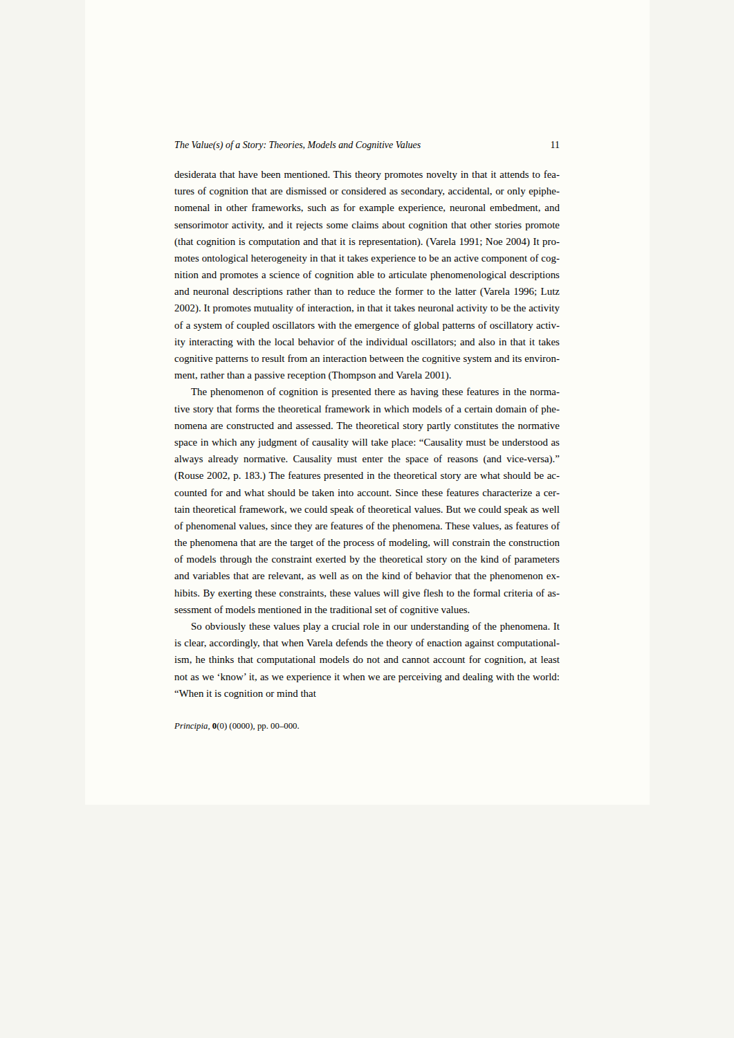The Value(s) of a Story: Theories, Models and Cognitive Values 11
desiderata that have been mentioned. This theory promotes novelty in that it attends to features of cognition that are dismissed or considered as secondary, accidental, or only epiphenomenal in other frameworks, such as for example experience, neuronal embedment, and sensorimotor activity, and it rejects some claims about cognition that other stories promote (that cognition is computation and that it is representation). (Varela 1991; Noe 2004) It promotes ontological heterogeneity in that it takes experience to be an active component of cognition and promotes a science of cognition able to articulate phenomenological descriptions and neuronal descriptions rather than to reduce the former to the latter (Varela 1996; Lutz 2002). It promotes mutuality of interaction, in that it takes neuronal activity to be the activity of a system of coupled oscillators with the emergence of global patterns of oscillatory activity interacting with the local behavior of the individual oscillators; and also in that it takes cognitive patterns to result from an interaction between the cognitive system and its environment, rather than a passive reception (Thompson and Varela 2001).
The phenomenon of cognition is presented there as having these features in the normative story that forms the theoretical framework in which models of a certain domain of phenomena are constructed and assessed. The theoretical story partly constitutes the normative space in which any judgment of causality will take place: “Causality must be understood as always already normative. Causality must enter the space of reasons (and vice-versa).” (Rouse 2002, p. 183.) The features presented in the theoretical story are what should be accounted for and what should be taken into account. Since these features characterize a certain theoretical framework, we could speak of theoretical values. But we could speak as well of phenomenal values, since they are features of the phenomena. These values, as features of the phenomena that are the target of the process of modeling, will constrain the construction of models through the constraint exerted by the theoretical story on the kind of parameters and variables that are relevant, as well as on the kind of behavior that the phenomenon exhibits. By exerting these constraints, these values will give flesh to the formal criteria of assessment of models mentioned in the traditional set of cognitive values.
So obviously these values play a crucial role in our understanding of the phenomena. It is clear, accordingly, that when Varela defends the theory of enaction against computationalism, he thinks that computational models do not and cannot account for cognition, at least not as we ‘know’ it, as we experience it when we are perceiving and dealing with the world: “When it is cognition or mind that
Principia, 0(0) (0000), pp. 00–000.